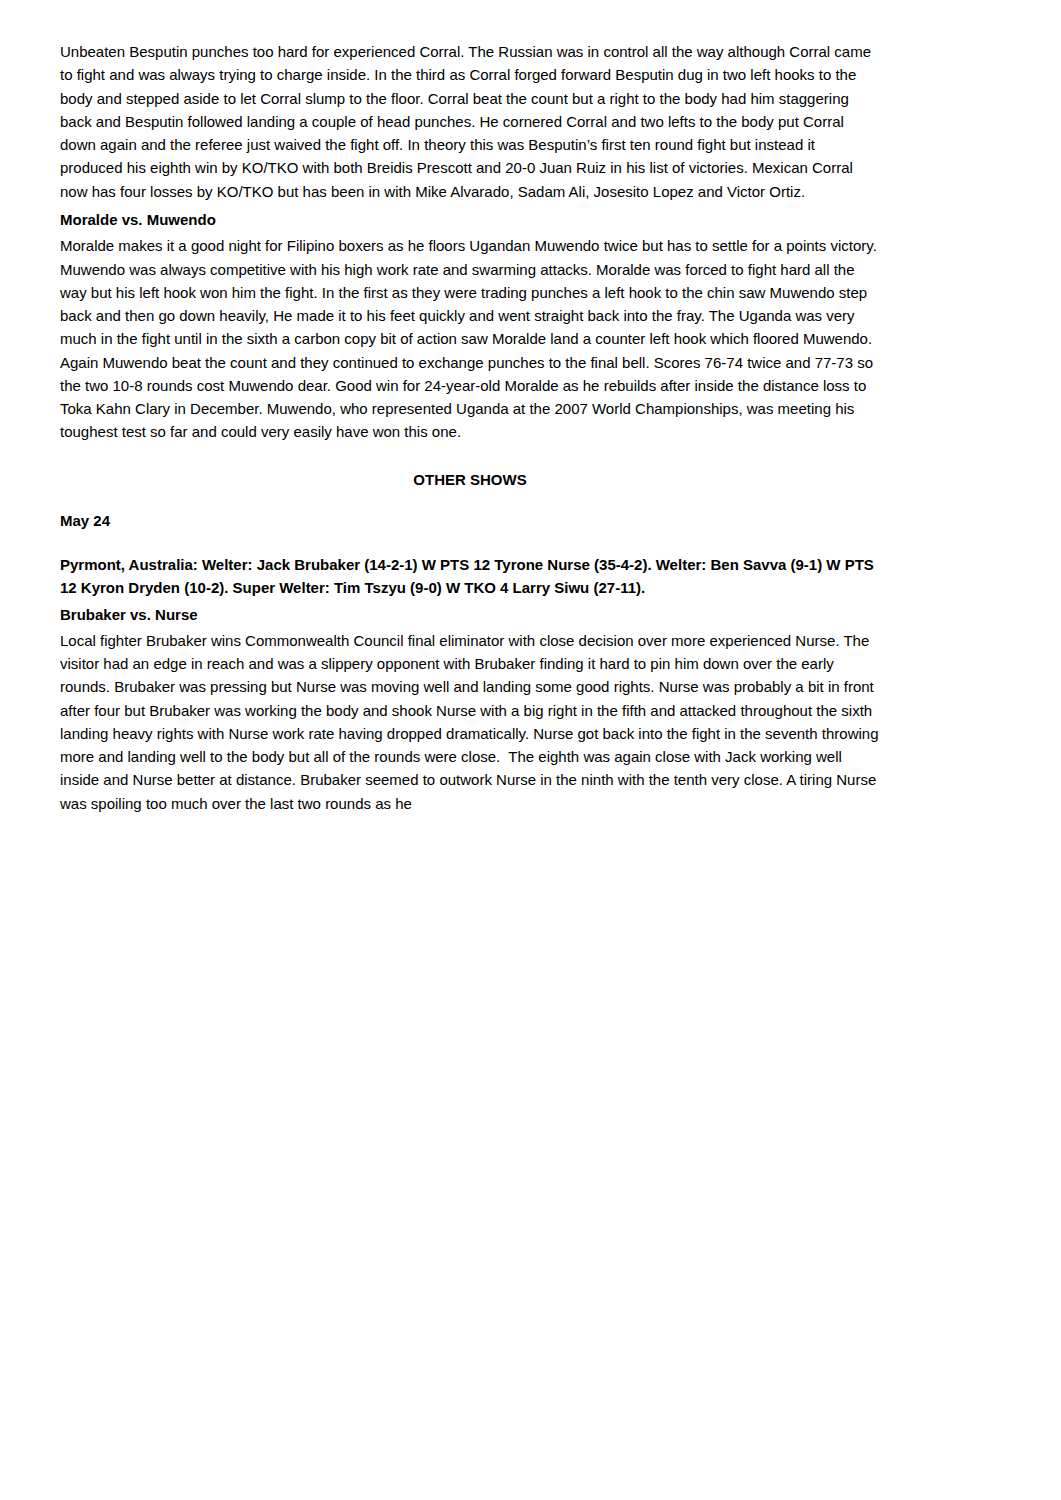Unbeaten Besputin punches too hard for experienced Corral. The Russian was in control all the way although Corral came to fight and was always trying to charge inside. In the third as Corral forged forward Besputin dug in two left hooks to the body and stepped aside to let Corral slump to the floor. Corral beat the count but a right to the body had him staggering back and Besputin followed landing a couple of head punches. He cornered Corral and two lefts to the body put Corral down again and the referee just waived the fight off. In theory this was Besputin’s first ten round fight but instead it produced his eighth win by KO/TKO with both Breidis Prescott and 20-0 Juan Ruiz in his list of victories. Mexican Corral now has four losses by KO/TKO but has been in with Mike Alvarado, Sadam Ali, Josesito Lopez and Victor Ortiz.
Moralde vs. Muwendo
Moralde makes it a good night for Filipino boxers as he floors Ugandan Muwendo twice but has to settle for a points victory. Muwendo was always competitive with his high work rate and swarming attacks. Moralde was forced to fight hard all the way but his left hook won him the fight. In the first as they were trading punches a left hook to the chin saw Muwendo step back and then go down heavily, He made it to his feet quickly and went straight back into the fray. The Uganda was very much in the fight until in the sixth a carbon copy bit of action saw Moralde land a counter left hook which floored Muwendo. Again Muwendo beat the count and they continued to exchange punches to the final bell. Scores 76-74 twice and 77-73 so the two 10-8 rounds cost Muwendo dear. Good win for 24-year-old Moralde as he rebuilds after inside the distance loss to Toka Kahn Clary in December. Muwendo, who represented Uganda at the 2007 World Championships, was meeting his toughest test so far and could very easily have won this one.
OTHER SHOWS
May 24
Pyrmont, Australia: Welter: Jack Brubaker (14-2-1) W PTS 12 Tyrone Nurse (35-4-2). Welter: Ben Savva (9-1) W PTS 12 Kyron Dryden (10-2). Super Welter: Tim Tszyu (9-0) W TKO 4 Larry Siwu (27-11).
Brubaker vs. Nurse
Local fighter Brubaker wins Commonwealth Council final eliminator with close decision over more experienced Nurse. The visitor had an edge in reach and was a slippery opponent with Brubaker finding it hard to pin him down over the early rounds. Brubaker was pressing but Nurse was moving well and landing some good rights. Nurse was probably a bit in front after four but Brubaker was working the body and shook Nurse with a big right in the fifth and attacked throughout the sixth landing heavy rights with Nurse work rate having dropped dramatically. Nurse got back into the fight in the seventh throwing more and landing well to the body but all of the rounds were close. The eighth was again close with Jack working well inside and Nurse better at distance. Brubaker seemed to outwork Nurse in the ninth with the tenth very close. A tiring Nurse was spoiling too much over the last two rounds as he